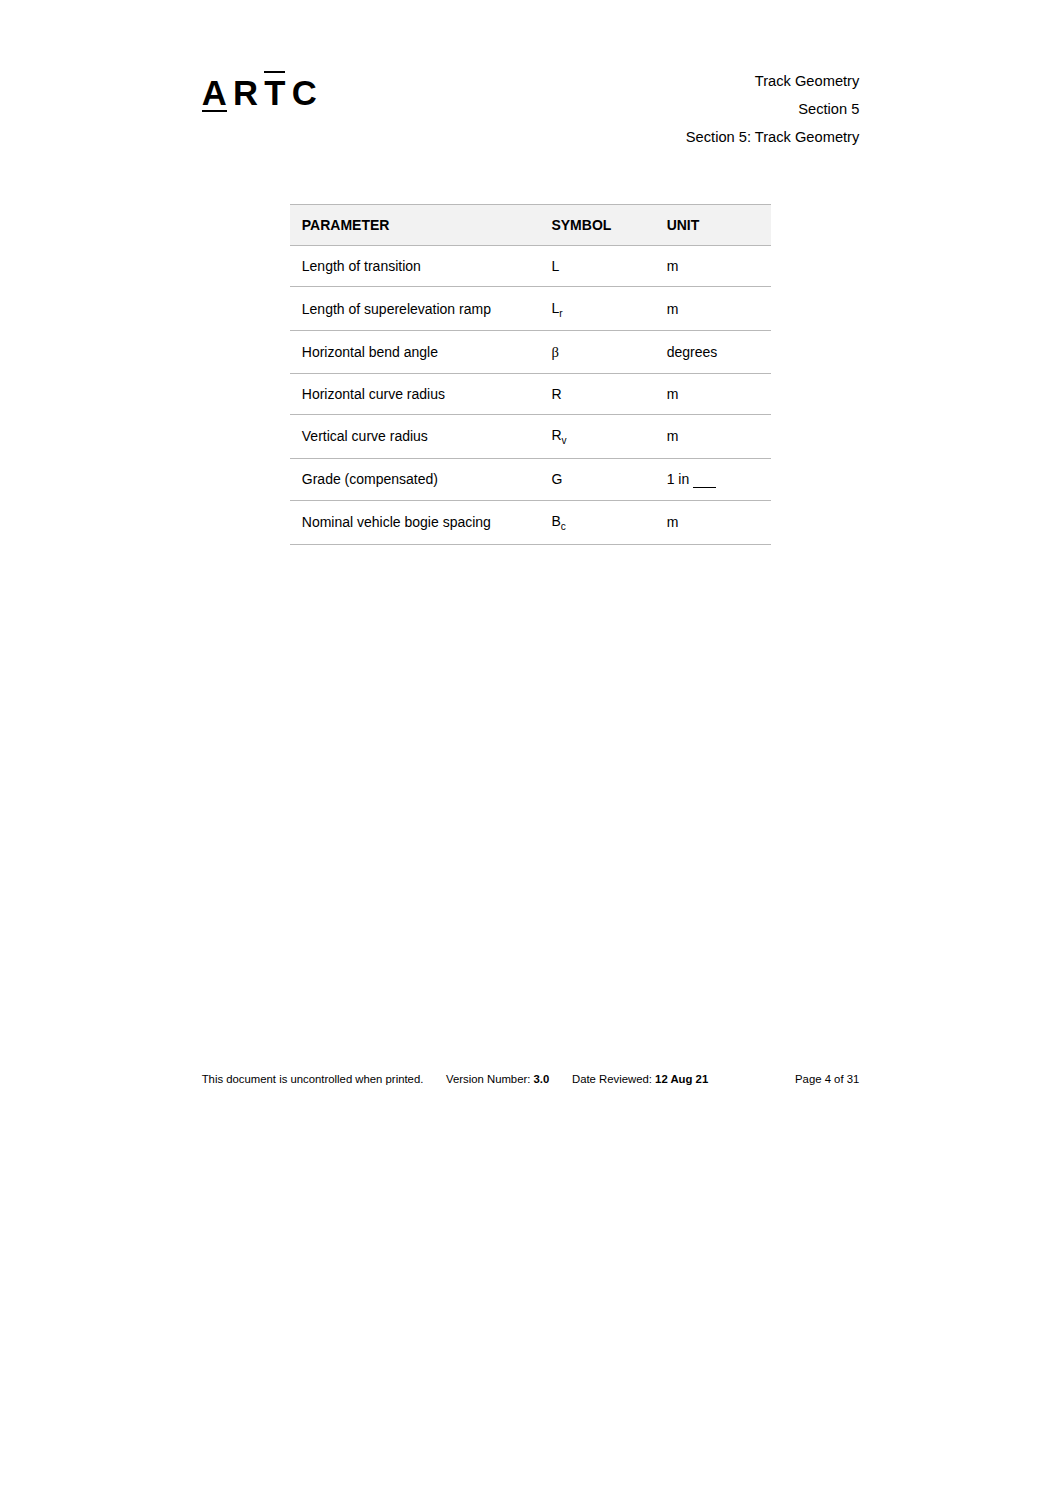ARTC
Track Geometry
Section 5
Section 5: Track Geometry
| PARAMETER | SYMBOL | UNIT |
| --- | --- | --- |
| Length of transition | L | m |
| Length of superelevation ramp | L r | m |
| Horizontal bend angle | β | degrees |
| Horizontal curve radius | R | m |
| Vertical curve radius | R v | m |
| Grade (compensated) | G | 1 in |
| Nominal vehicle bogie spacing | B c | m |
This document is uncontrolled when printed.
Version Number: 3.0
Date Reviewed: 12 Aug 21
Page 4 of 31